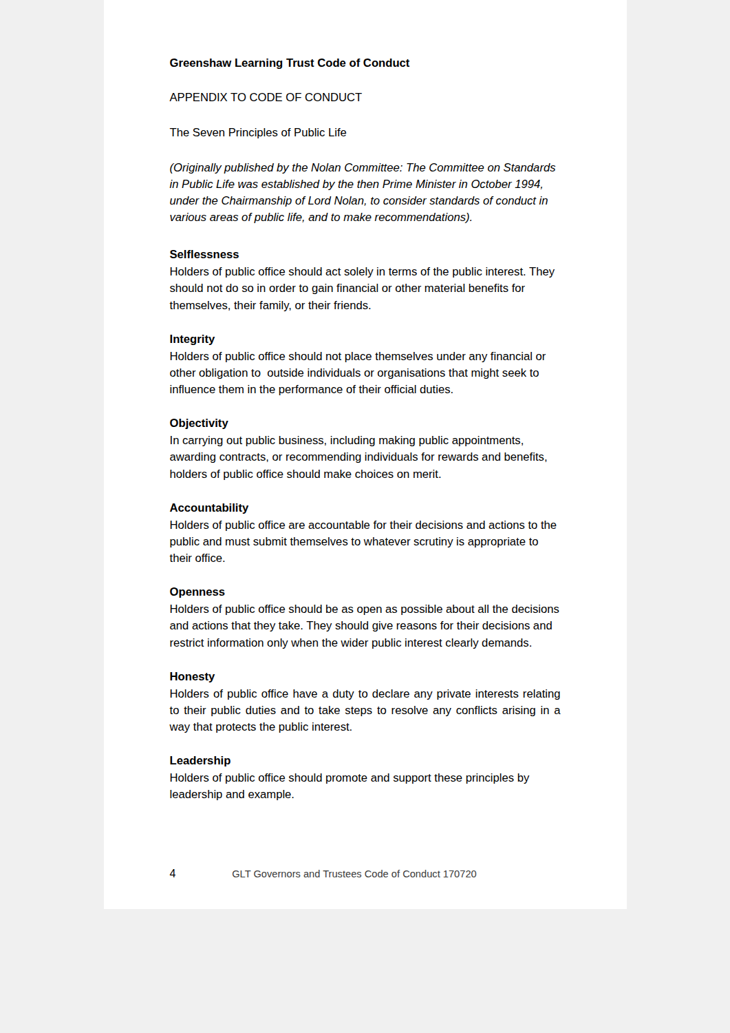Greenshaw Learning Trust Code of Conduct
APPENDIX TO CODE OF CONDUCT
The Seven Principles of Public Life
(Originally published by the Nolan Committee: The Committee on Standards in Public Life was established by the then Prime Minister in October 1994, under the Chairmanship of Lord Nolan, to consider standards of conduct in various areas of public life, and to make recommendations).
Selflessness
Holders of public office should act solely in terms of the public interest. They should not do so in order to gain financial or other material benefits for themselves, their family, or their friends.
Integrity
Holders of public office should not place themselves under any financial or other obligation to outside individuals or organisations that might seek to influence them in the performance of their official duties.
Objectivity
In carrying out public business, including making public appointments, awarding contracts, or recommending individuals for rewards and benefits, holders of public office should make choices on merit.
Accountability
Holders of public office are accountable for their decisions and actions to the public and must submit themselves to whatever scrutiny is appropriate to their office.
Openness
Holders of public office should be as open as possible about all the decisions and actions that they take. They should give reasons for their decisions and restrict information only when the wider public interest clearly demands.
Honesty
Holders of public office have a duty to declare any private interests relating to their public duties and to take steps to resolve any conflicts arising in a way that protects the public interest.
Leadership
Holders of public office should promote and support these principles by leadership and example.
4 GLT Governors and Trustees Code of Conduct 170720